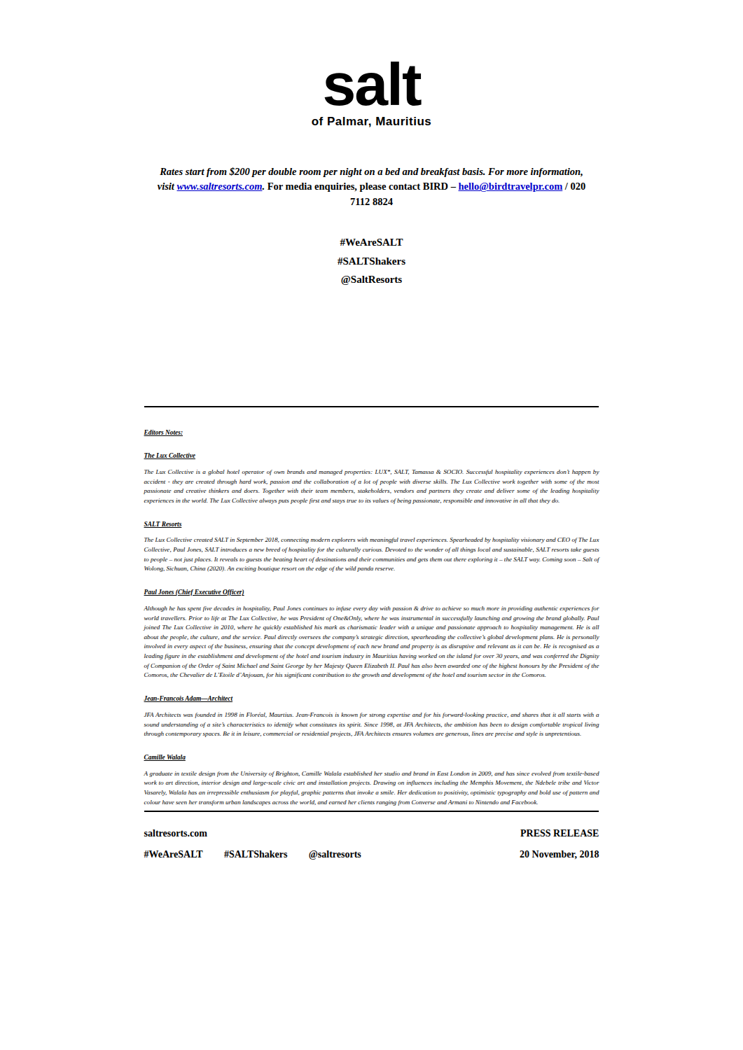salt of Palmar, Mauritius
Rates start from $200 per double room per night on a bed and breakfast basis. For more information, visit www.saltresorts.com. For media enquiries, please contact BIRD – hello@birdtravelpr.com / 020 7112 8824
#WeAreSALT
#SALTShakers
@SaltResorts
Editors Notes:
The Lux Collective
The Lux Collective is a global hotel operator of own brands and managed properties: LUX*, SALT, Tamassa & SOCIO. Successful hospitality experiences don’t happen by accident - they are created through hard work, passion and the collaboration of a lot of people with diverse skills. The Lux Collective work together with some of the most passionate and creative thinkers and doers. Together with their team members, stakeholders, vendors and partners they create and deliver some of the leading hospitality experiences in the world. The Lux Collective always puts people first and stays true to its values of being passionate, responsible and innovative in all that they do.
SALT Resorts
The Lux Collective created SALT in September 2018, connecting modern explorers with meaningful travel experiences. Spearheaded by hospitality visionary and CEO of The Lux Collective, Paul Jones, SALT introduces a new breed of hospitality for the culturally curious. Devoted to the wonder of all things local and sustainable, SALT resorts take guests to people – not just places. It reveals to guests the beating heart of destinations and their communities and gets them out there exploring it – the SALT way. Coming soon – Salt of Wolong, Sichuan, China (2020). An exciting boutique resort on the edge of the wild panda reserve.
Paul Jones (Chief Executive Officer)
Although he has spent five decades in hospitality, Paul Jones continues to infuse every day with passion & drive to achieve so much more in providing authentic experiences for world travellers. Prior to life at The Lux Collective, he was President of One&Only, where he was instrumental in successfully launching and growing the brand globally. Paul joined The Lux Collective in 2010, where he quickly established his mark as charismatic leader with a unique and passionate approach to hospitality management. He is all about the people, the culture, and the service. Paul directly oversees the company’s strategic direction, spearheading the collective’s global development plans. He is personally involved in every aspect of the business, ensuring that the concept development of each new brand and property is as disruptive and relevant as it can be. He is recognised as a leading figure in the establishment and development of the hotel and tourism industry in Mauritius having worked on the island for over 30 years, and was conferred the Dignity of Companion of the Order of Saint Michael and Saint George by her Majesty Queen Elizabeth II. Paul has also been awarded one of the highest honours by the President of the Comoros, the Chevalier de L’Etoile d’Anjouan, for his significant contribution to the growth and development of the hotel and tourism sector in the Comoros.
Jean-Francois Adam—Architect
JFA Architects was founded in 1998 in Floréal, Maurtius. Jean-Francois is known for strong expertise and for his forward-looking practice, and shares that it all starts with a sound understanding of a site’s characteristics to identify what constitutes its spirit. Since 1998, at JFA Architects, the ambition has been to design comfortable tropical living through contemporary spaces. Be it in leisure, commercial or residential projects, JFA Architects ensures volumes are generous, lines are precise and style is unpretentious.
Camille Walala
A graduate in textile design from the University of Brighton, Camille Walala established her studio and brand in East London in 2009, and has since evolved from textile-based work to art direction, interior design and large-scale civic art and installation projects. Drawing on influences including the Memphis Movement, the Ndebele tribe and Victor Vasarely, Walala has an irrepressible enthusiasm for playful, graphic patterns that invoke a smile. Her dedication to positivity, optimistic typography and bold use of pattern and colour have seen her transform urban landscapes across the world, and earned her clients ranging from Converse and Armani to Nintendo and Facebook.
saltresorts.com
PRESS RELEASE
#WeAreSALT #SALTShakers @saltresorts
20 November, 2018